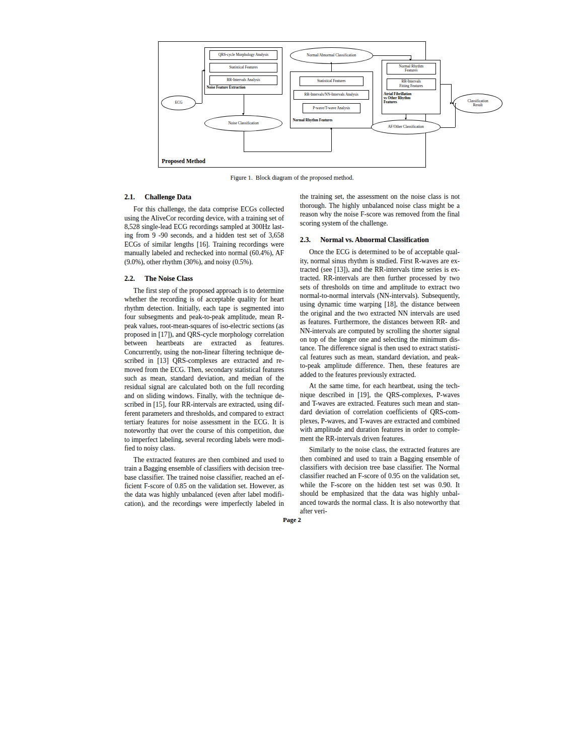ECG
QRS-cycle Morphology Analysis
Statistical Features
RR-Intervals Analysis
Noise Feature Extraction
Noise Classification
Normal/Abnormal Classification
Statistical Features
RR-Intervals/NN-Intervals Analysis
P-wave/T-wave Analysis
Normal Rhythm Features
Normal Rhythm
Features
RR-Intervals
Fitting Features
Atrial Fibrillation
vs Other Rhythm
Features
AF/Other Classification
Classification
Result
Proposed Method
Figure 1. Block diagram of the proposed method.
2.1. Challenge Data
For this challenge, the data comprise ECGs collected using the AliveCor recording device, with a training set of 8,528 single-lead ECG recordings sampled at 300Hz lasting from 9 -90 seconds, and a hidden test set of 3,658 ECGs of similar lengths [16]. Training recordings were manually labeled and rechecked into normal (60.4%), AF (9.0%), other rhythm (30%), and noisy (0.5%).
2.2. The Noise Class
The first step of the proposed approach is to determine whether the recording is of acceptable quality for heart rhythm detection. Initially, each tape is segmented into four subsegments and peak-to-peak amplitude, mean R-peak values, root-mean-squares of iso-electric sections (as proposed in [17]), and QRS-cycle morphology correlation between heartbeats are extracted as features. Concurrently, using the non-linear filtering technique described in [13] QRS-complexes are extracted and removed from the ECG. Then, secondary statistical features such as mean, standard deviation, and median of the residual signal are calculated both on the full recording and on sliding windows. Finally, with the technique described in [15], four RR-intervals are extracted, using different parameters and thresholds, and compared to extract tertiary features for noise assessment in the ECG. It is noteworthy that over the course of this competition, due to imperfect labeling, several recording labels were modified to noisy class.
The extracted features are then combined and used to train a Bagging ensemble of classifiers with decision tree-base classifier. The trained noise classifier, reached an efficient F-score of 0.85 on the validation set. However, as the data was highly unbalanced (even after label modification), and the recordings were imperfectly labeled in the training set, the assessment on the noise class is not thorough. The highly unbalanced noise class might be a reason why the noise F-score was removed from the final scoring system of the challenge.
2.3. Normal vs. Abnormal Classification
Once the ECG is determined to be of acceptable quality, normal sinus rhythm is studied. First R-waves are extracted (see [13]), and the RR-intervals time series is extracted. RR-intervals are then further processed by two sets of thresholds on time and amplitude to extract two normal-to-normal intervals (NN-intervals). Subsequently, using dynamic time warping [18], the distance between the original and the two extracted NN intervals are used as features. Furthermore, the distances between RR- and NN-intervals are computed by scrolling the shorter signal on top of the longer one and selecting the minimum distance. The difference signal is then used to extract statistical features such as mean, standard deviation, and peak-to-peak amplitude difference. Then, these features are added to the features previously extracted.
At the same time, for each heartbeat, using the technique described in [19], the QRS-complexes, P-waves and T-waves are extracted. Features such mean and standard deviation of correlation coefficients of QRS-complexes, P-waves, and T-waves are extracted and combined with amplitude and duration features in order to complement the RR-intervals driven features.
Similarly to the noise class, the extracted features are then combined and used to train a Bagging ensemble of classifiers with decision tree base classifier. The Normal classifier reached an F-score of 0.95 on the validation set, while the F-score on the hidden test set was 0.90. It should be emphasized that the data was highly unbalanced towards the normal class. It is also noteworthy that after veri-
Page 2